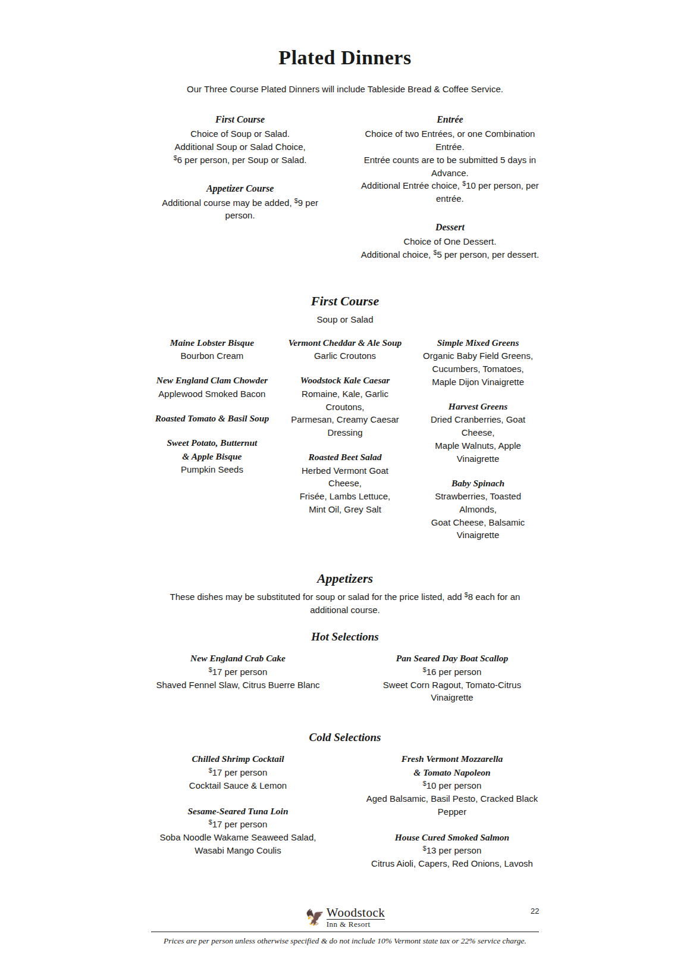Plated Dinners
Our Three Course Plated Dinners will include Tableside Bread & Coffee Service.
First Course
Choice of Soup or Salad.
Additional Soup or Salad Choice,
$6 per person, per Soup or Salad.
Appetizer Course
Additional course may be added, $9 per person.
Entrée
Choice of two Entrées, or one Combination Entrée.
Entrée counts are to be submitted 5 days in Advance.
Additional Entrée choice, $10 per person, per entrée.
Dessert
Choice of One Dessert.
Additional choice, $5 per person, per dessert.
First Course
Soup or Salad
Maine Lobster Bisque
Bourbon Cream
New England Clam Chowder
Applewood Smoked Bacon
Roasted Tomato & Basil Soup
Sweet Potato, Butternut
& Apple Bisque
Pumpkin Seeds
Vermont Cheddar & Ale Soup
Garlic Croutons
Woodstock Kale Caesar
Romaine, Kale, Garlic Croutons,
Parmesan, Creamy Caesar Dressing
Roasted Beet Salad
Herbed Vermont Goat Cheese,
Frisée, Lambs Lettuce,
Mint Oil, Grey Salt
Simple Mixed Greens
Organic Baby Field Greens,
Cucumbers, Tomatoes,
Maple Dijon Vinaigrette
Harvest Greens
Dried Cranberries, Goat Cheese,
Maple Walnuts, Apple Vinaigrette
Baby Spinach
Strawberries, Toasted Almonds,
Goat Cheese, Balsamic Vinaigrette
Appetizers
These dishes may be substituted for soup or salad for the price listed, add $8 each for an additional course.
Hot Selections
New England Crab Cake
$17 per person
Shaved Fennel Slaw, Citrus Buerre Blanc
Pan Seared Day Boat Scallop
$16 per person
Sweet Corn Ragout, Tomato-Citrus Vinaigrette
Cold Selections
Chilled Shrimp Cocktail
$17 per person
Cocktail Sauce & Lemon
Sesame-Seared Tuna Loin
$17 per person
Soba Noodle Wakame Seaweed Salad,
Wasabi Mango Coulis
Fresh Vermont Mozzarella
& Tomato Napoleon
$10 per person
Aged Balsamic, Basil Pesto, Cracked Black Pepper
House Cured Smoked Salmon
$13 per person
Citrus Aioli, Capers, Red Onions, Lavosh
22
🦅Woodstock Inn & Resort
Prices are per person unless otherwise specified & do not include 10% Vermont state tax or 22% service charge.